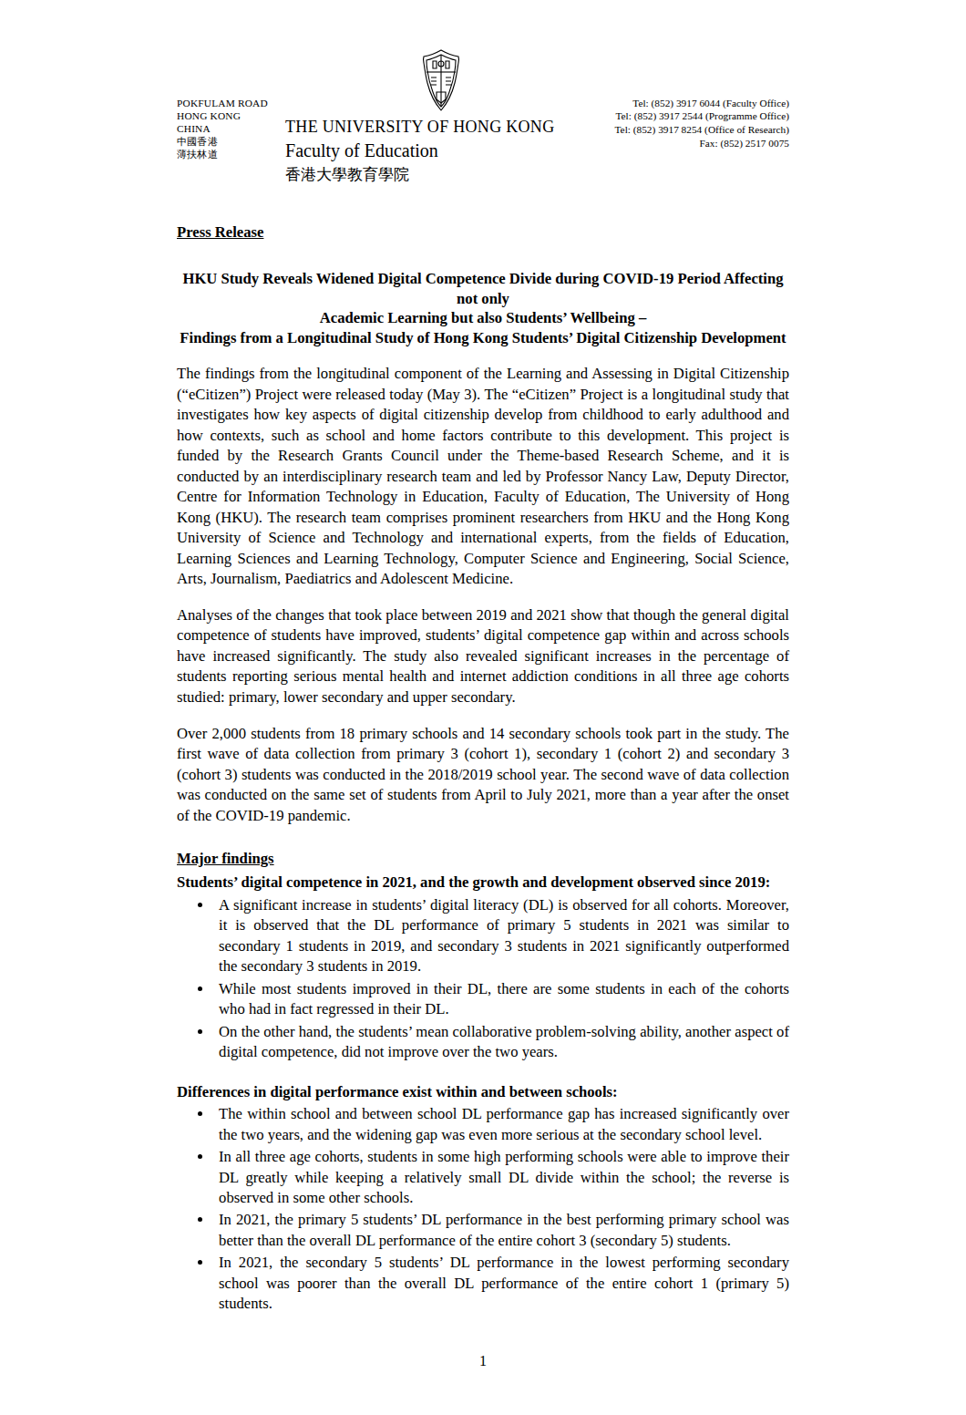POKFULAM ROAD
HONG KONG
CHINA
中國香港
薄扶林道
THE UNIVERSITY OF HONG KONG
Faculty of Education
香港大學教育學院
Tel: (852) 3917 6044 (Faculty Office)
Tel: (852) 3917 2544 (Programme Office)
Tel: (852) 3917 8254 (Office of Research)
Fax: (852) 2517 0075
Press Release
HKU Study Reveals Widened Digital Competence Divide during COVID-19 Period Affecting not only
Academic Learning but also Students’ Wellbeing –
Findings from a Longitudinal Study of Hong Kong Students’ Digital Citizenship Development
The findings from the longitudinal component of the Learning and Assessing in Digital Citizenship (“eCitizen”) Project were released today (May 3). The “eCitizen” Project is a longitudinal study that investigates how key aspects of digital citizenship develop from childhood to early adulthood and how contexts, such as school and home factors contribute to this development. This project is funded by the Research Grants Council under the Theme-based Research Scheme, and it is conducted by an interdisciplinary research team and led by Professor Nancy Law, Deputy Director, Centre for Information Technology in Education, Faculty of Education, The University of Hong Kong (HKU). The research team comprises prominent researchers from HKU and the Hong Kong University of Science and Technology and international experts, from the fields of Education, Learning Sciences and Learning Technology, Computer Science and Engineering, Social Science, Arts, Journalism, Paediatrics and Adolescent Medicine.
Analyses of the changes that took place between 2019 and 2021 show that though the general digital competence of students have improved, students’ digital competence gap within and across schools have increased significantly. The study also revealed significant increases in the percentage of students reporting serious mental health and internet addiction conditions in all three age cohorts studied: primary, lower secondary and upper secondary.
Over 2,000 students from 18 primary schools and 14 secondary schools took part in the study. The first wave of data collection from primary 3 (cohort 1), secondary 1 (cohort 2) and secondary 3 (cohort 3) students was conducted in the 2018/2019 school year. The second wave of data collection was conducted on the same set of students from April to July 2021, more than a year after the onset of the COVID-19 pandemic.
Major findings
Students’ digital competence in 2021, and the growth and development observed since 2019:
A significant increase in students’ digital literacy (DL) is observed for all cohorts. Moreover, it is observed that the DL performance of primary 5 students in 2021 was similar to secondary 1 students in 2019, and secondary 3 students in 2021 significantly outperformed the secondary 3 students in 2019.
While most students improved in their DL, there are some students in each of the cohorts who had in fact regressed in their DL.
On the other hand, the students’ mean collaborative problem-solving ability, another aspect of digital competence, did not improve over the two years.
Differences in digital performance exist within and between schools:
The within school and between school DL performance gap has increased significantly over the two years, and the widening gap was even more serious at the secondary school level.
In all three age cohorts, students in some high performing schools were able to improve their DL greatly while keeping a relatively small DL divide within the school; the reverse is observed in some other schools.
In 2021, the primary 5 students’ DL performance in the best performing primary school was better than the overall DL performance of the entire cohort 3 (secondary 5) students.
In 2021, the secondary 5 students’ DL performance in the lowest performing secondary school was poorer than the overall DL performance of the entire cohort 1 (primary 5) students.
1